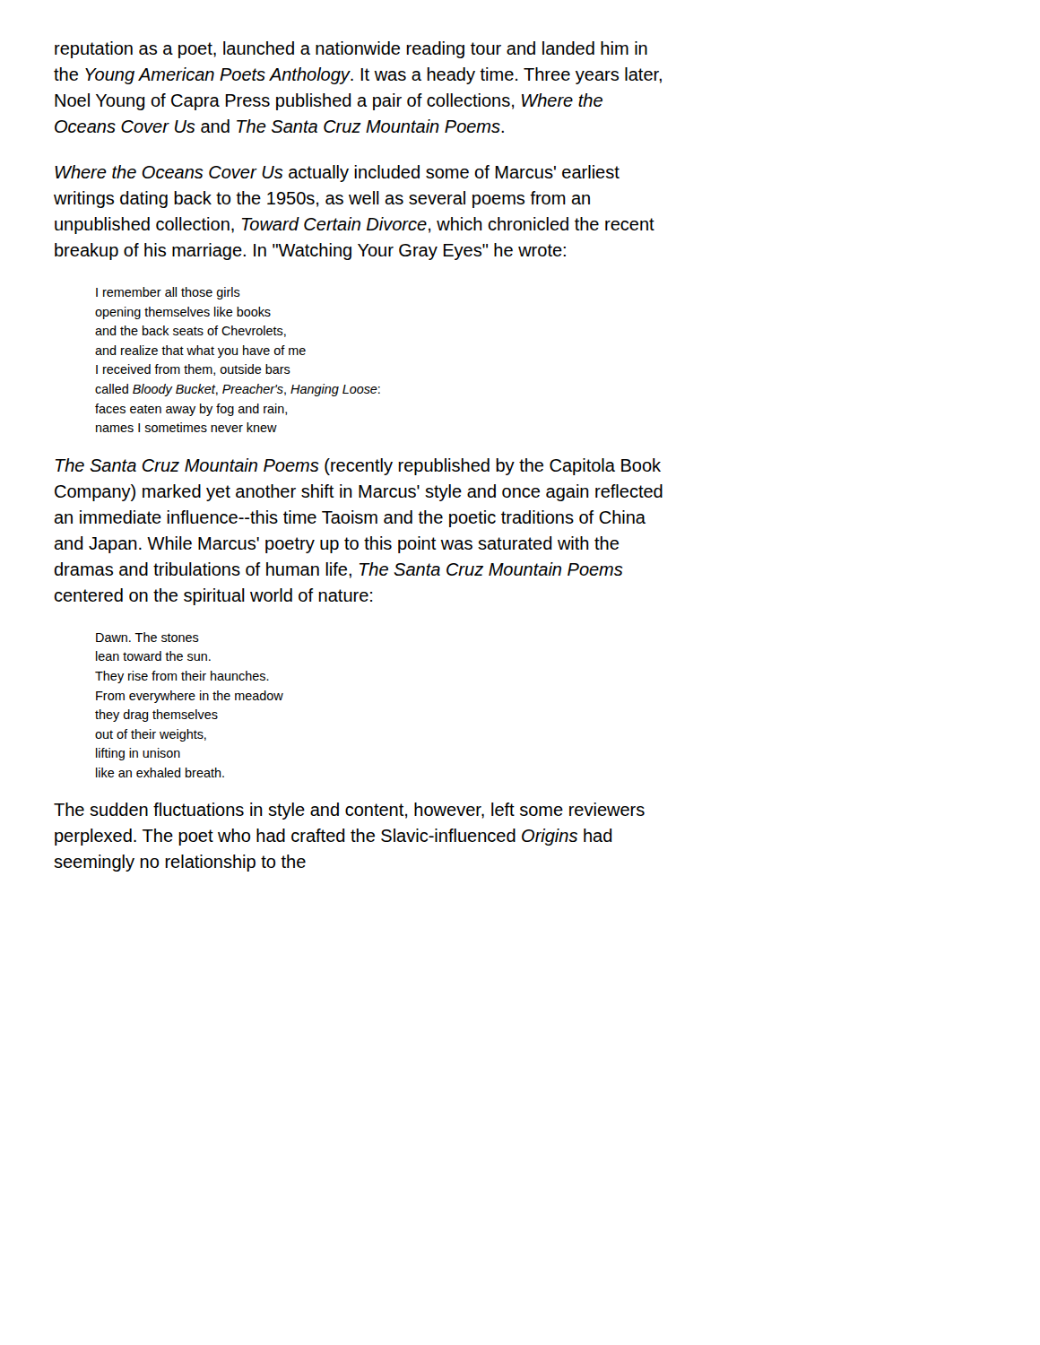reputation as a poet, launched a nationwide reading tour and landed him in the Young American Poets Anthology. It was a heady time. Three years later, Noel Young of Capra Press published a pair of collections, Where the Oceans Cover Us and The Santa Cruz Mountain Poems.
Where the Oceans Cover Us actually included some of Marcus' earliest writings dating back to the 1950s, as well as several poems from an unpublished collection, Toward Certain Divorce, which chronicled the recent breakup of his marriage. In "Watching Your Gray Eyes" he wrote:
I remember all those girls
opening themselves like books
and the back seats of Chevrolets,
and realize that what you have of me
I received from them, outside bars
called Bloody Bucket, Preacher's, Hanging Loose:
faces eaten away by fog and rain,
names I sometimes never knew
The Santa Cruz Mountain Poems (recently republished by the Capitola Book Company) marked yet another shift in Marcus' style and once again reflected an immediate influence--this time Taoism and the poetic traditions of China and Japan. While Marcus' poetry up to this point was saturated with the dramas and tribulations of human life, The Santa Cruz Mountain Poems centered on the spiritual world of nature:
Dawn. The stones
lean toward the sun.
They rise from their haunches.
From everywhere in the meadow
they drag themselves
out of their weights,
lifting in unison
like an exhaled breath.
The sudden fluctuations in style and content, however, left some reviewers perplexed. The poet who had crafted the Slavic-influenced Origins had seemingly no relationship to the